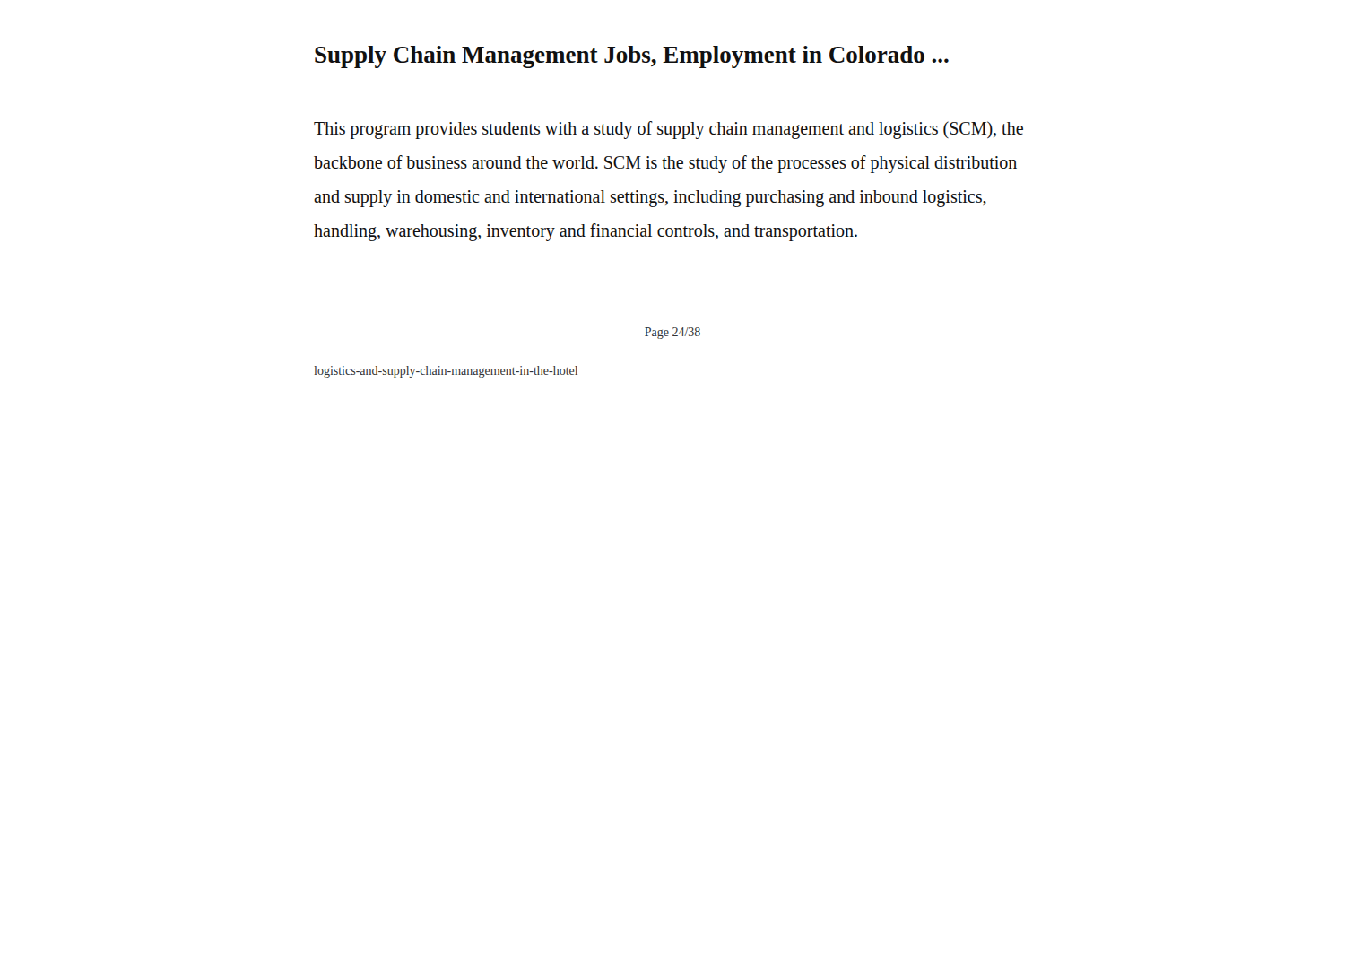Supply Chain Management Jobs, Employment in Colorado ...
This program provides students with a study of supply chain management and logistics (SCM), the backbone of business around the world. SCM is the study of the processes of physical distribution and supply in domestic and international settings, including purchasing and inbound logistics, handling, warehousing, inventory and financial controls, and transportation.
Page 24/38
logistics-and-supply-chain-management-in-the-hotel